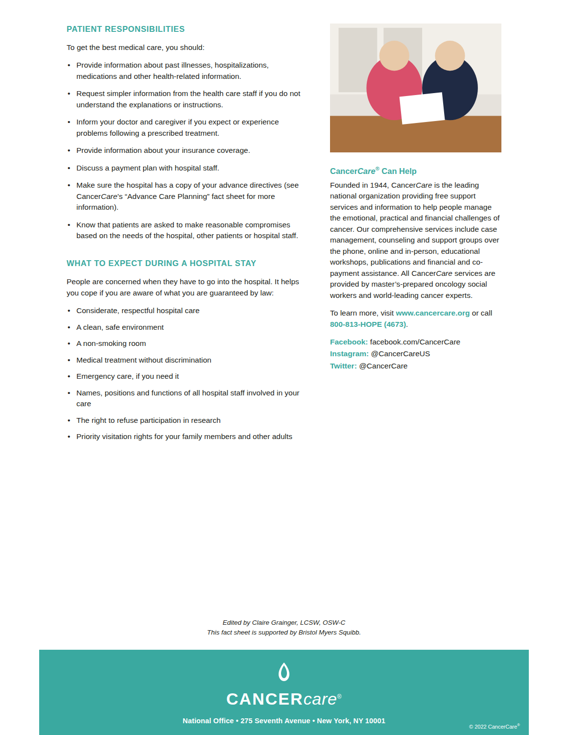Patient Responsibilities
To get the best medical care, you should:
Provide information about past illnesses, hospitalizations, medications and other health-related information.
Request simpler information from the health care staff if you do not understand the explanations or instructions.
Inform your doctor and caregiver if you expect or experience problems following a prescribed treatment.
Provide information about your insurance coverage.
Discuss a payment plan with hospital staff.
Make sure the hospital has a copy of your advance directives (see CancerCare’s “Advance Care Planning” fact sheet for more information).
Know that patients are asked to make reasonable compromises based on the needs of the hospital, other patients or hospital staff.
What to Expect During a Hospital Stay
People are concerned when they have to go into the hospital. It helps you cope if you are aware of what you are guaranteed by law:
Considerate, respectful hospital care
A clean, safe environment
A non-smoking room
Medical treatment without discrimination
Emergency care, if you need it
Names, positions and functions of all hospital staff involved in your care
The right to refuse participation in research
Priority visitation rights for your family members and other adults
CancerCare® Can Help
Founded in 1944, CancerCare is the leading national organization providing free support services and information to help people manage the emotional, practical and financial challenges of cancer. Our comprehensive services include case management, counseling and support groups over the phone, online and in-person, educational workshops, publications and financial and co-payment assistance. All CancerCare services are provided by master’s-prepared oncology social workers and world-leading cancer experts.
To learn more, visit www.cancercare.org or call 800-813-HOPE (4673).
Facebook: facebook.com/CancerCare
Instagram: @CancerCareUS
Twitter: @CancerCare
Edited by Claire Grainger, LCSW, OSW-C
This fact sheet is supported by Bristol Myers Squibb.
CANCER care®
National Office • 275 Seventh Avenue • New York, NY 10001
© 2022 CancerCare®